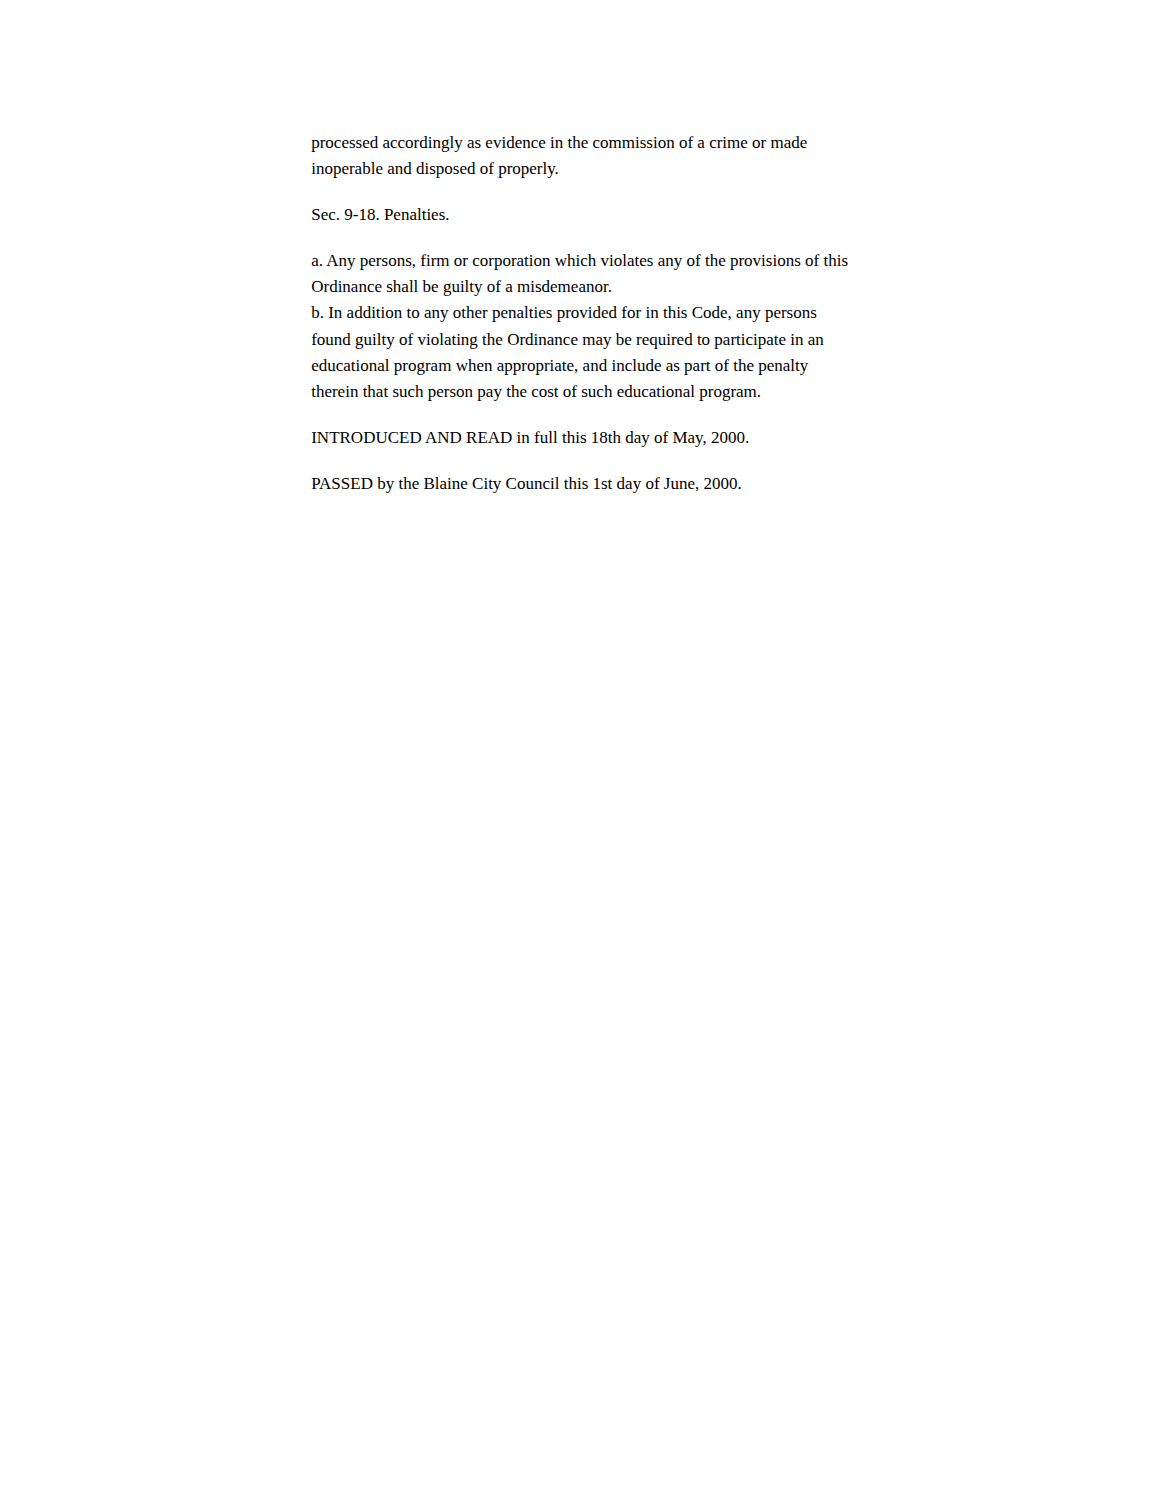processed accordingly as evidence in the commission of a crime or made inoperable and disposed of properly.
Sec. 9-18. Penalties.
a. Any persons, firm or corporation which violates any of the provisions of this Ordinance shall be guilty of a misdemeanor.
b. In addition to any other penalties provided for in this Code, any persons found guilty of violating the Ordinance may be required to participate in an educational program when appropriate, and include as part of the penalty therein that such person pay the cost of such educational program.
INTRODUCED AND READ in full this 18th day of May, 2000.
PASSED by the Blaine City Council this 1st day of June, 2000.